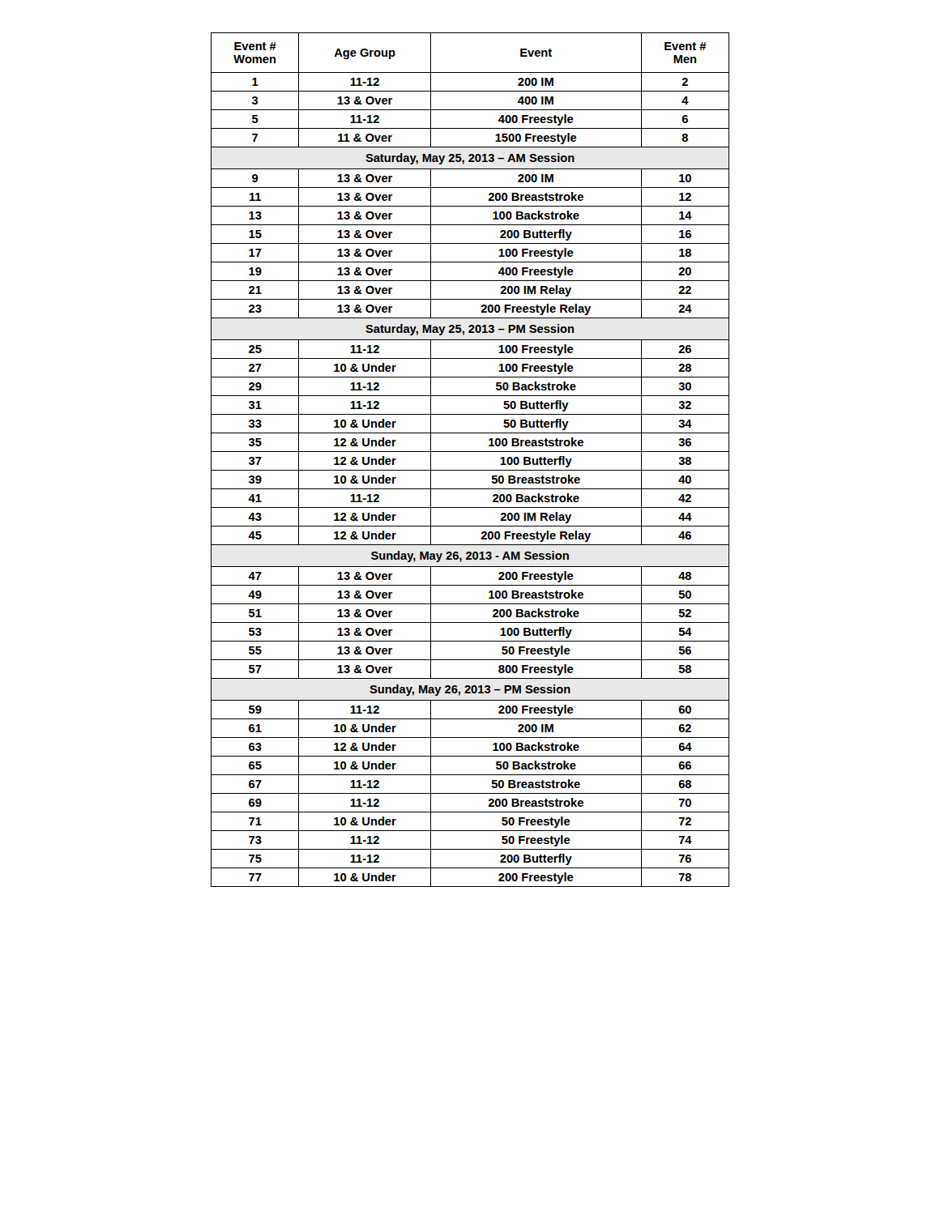| Event # Women | Age Group | Event | Event # Men |
| --- | --- | --- | --- |
| 1 | 11-12 | 200 IM | 2 |
| 3 | 13 & Over | 400 IM | 4 |
| 5 | 11-12 | 400 Freestyle | 6 |
| 7 | 11 & Over | 1500 Freestyle | 8 |
| Saturday, May 25, 2013 – AM Session |
| 9 | 13 & Over | 200 IM | 10 |
| 11 | 13 & Over | 200 Breaststroke | 12 |
| 13 | 13 & Over | 100 Backstroke | 14 |
| 15 | 13 & Over | 200 Butterfly | 16 |
| 17 | 13 & Over | 100 Freestyle | 18 |
| 19 | 13 & Over | 400 Freestyle | 20 |
| 21 | 13 & Over | 200 IM Relay | 22 |
| 23 | 13 & Over | 200 Freestyle Relay | 24 |
| Saturday, May 25, 2013 – PM Session |
| 25 | 11-12 | 100 Freestyle | 26 |
| 27 | 10 & Under | 100 Freestyle | 28 |
| 29 | 11-12 | 50 Backstroke | 30 |
| 31 | 11-12 | 50 Butterfly | 32 |
| 33 | 10 & Under | 50 Butterfly | 34 |
| 35 | 12 & Under | 100 Breaststroke | 36 |
| 37 | 12 & Under | 100 Butterfly | 38 |
| 39 | 10 & Under | 50 Breaststroke | 40 |
| 41 | 11-12 | 200 Backstroke | 42 |
| 43 | 12 & Under | 200 IM Relay | 44 |
| 45 | 12 & Under | 200 Freestyle Relay | 46 |
| Sunday, May 26, 2013 - AM Session |
| 47 | 13 & Over | 200 Freestyle | 48 |
| 49 | 13 & Over | 100 Breaststroke | 50 |
| 51 | 13 & Over | 200 Backstroke | 52 |
| 53 | 13 & Over | 100 Butterfly | 54 |
| 55 | 13 & Over | 50 Freestyle | 56 |
| 57 | 13 & Over | 800 Freestyle | 58 |
| Sunday, May 26, 2013 – PM Session |
| 59 | 11-12 | 200 Freestyle | 60 |
| 61 | 10 & Under | 200 IM | 62 |
| 63 | 12 & Under | 100 Backstroke | 64 |
| 65 | 10 & Under | 50 Backstroke | 66 |
| 67 | 11-12 | 50 Breaststroke | 68 |
| 69 | 11-12 | 200 Breaststroke | 70 |
| 71 | 10 & Under | 50 Freestyle | 72 |
| 73 | 11-12 | 50 Freestyle | 74 |
| 75 | 11-12 | 200 Butterfly | 76 |
| 77 | 10 & Under | 200 Freestyle | 78 |